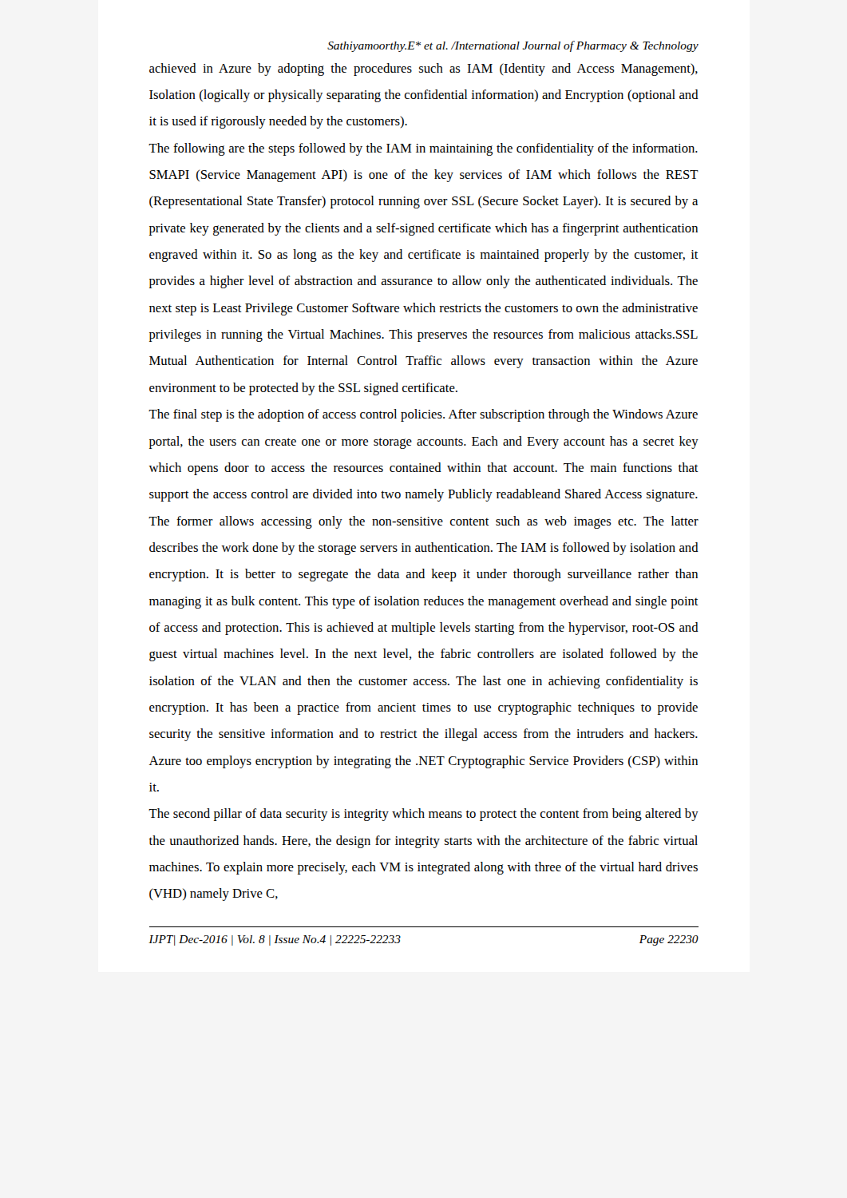Sathiyamoorthy.E* et al. /International Journal of Pharmacy & Technology
achieved in Azure by adopting the procedures such as IAM (Identity and Access Management), Isolation (logically or physically separating the confidential information) and Encryption (optional and it is used if rigorously needed by the customers).
The following are the steps followed by the IAM in maintaining the confidentiality of the information. SMAPI (Service Management API) is one of the key services of IAM which follows the REST (Representational State Transfer) protocol running over SSL (Secure Socket Layer). It is secured by a private key generated by the clients and a self-signed certificate which has a fingerprint authentication engraved within it. So as long as the key and certificate is maintained properly by the customer, it provides a higher level of abstraction and assurance to allow only the authenticated individuals. The next step is Least Privilege Customer Software which restricts the customers to own the administrative privileges in running the Virtual Machines. This preserves the resources from malicious attacks.SSL Mutual Authentication for Internal Control Traffic allows every transaction within the Azure environment to be protected by the SSL signed certificate.
The final step is the adoption of access control policies. After subscription through the Windows Azure portal, the users can create one or more storage accounts. Each and Every account has a secret key which opens door to access the resources contained within that account. The main functions that support the access control are divided into two namely Publicly readableand Shared Access signature. The former allows accessing only the non-sensitive content such as web images etc. The latter describes the work done by the storage servers in authentication. The IAM is followed by isolation and encryption. It is better to segregate the data and keep it under thorough surveillance rather than managing it as bulk content. This type of isolation reduces the management overhead and single point of access and protection. This is achieved at multiple levels starting from the hypervisor, root-OS and guest virtual machines level. In the next level, the fabric controllers are isolated followed by the isolation of the VLAN and then the customer access. The last one in achieving confidentiality is encryption. It has been a practice from ancient times to use cryptographic techniques to provide security the sensitive information and to restrict the illegal access from the intruders and hackers. Azure too employs encryption by integrating the .NET Cryptographic Service Providers (CSP) within it.
The second pillar of data security is integrity which means to protect the content from being altered by the unauthorized hands. Here, the design for integrity starts with the architecture of the fabric virtual machines. To explain more precisely, each VM is integrated along with three of the virtual hard drives (VHD) namely Drive C,
IJPT| Dec-2016 | Vol. 8 | Issue No.4 | 22225-22233 Page 22230